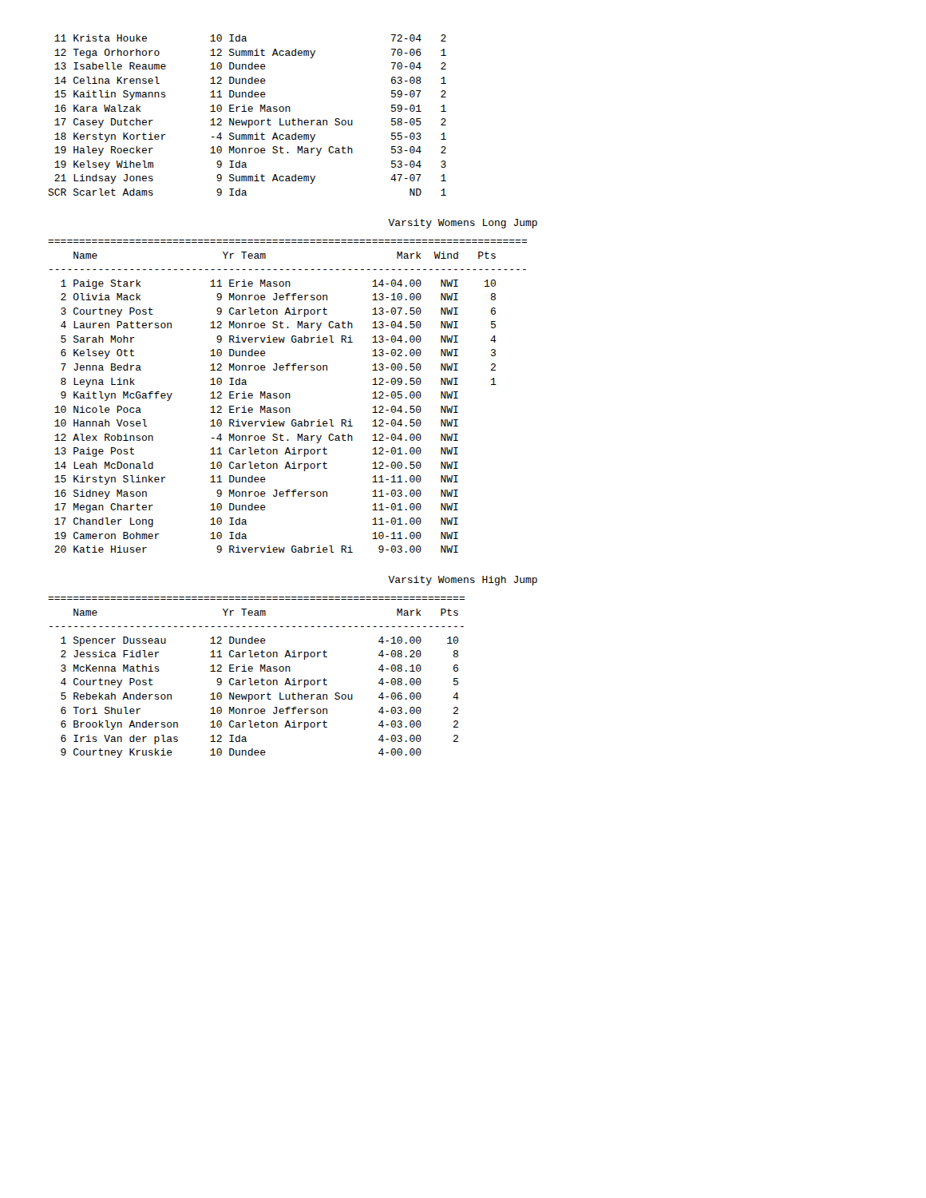11 Krista Houke          10 Ida                       72-04   2
 12 Tega Orhorhoro        12 Summit Academy            70-06   1
 13 Isabelle Reaume       10 Dundee                    70-04   2
 14 Celina Krensel        12 Dundee                    63-08   1
 15 Kaitlin Symanns       11 Dundee                    59-07   2
 16 Kara Walzak           10 Erie Mason                59-01   1
 17 Casey Dutcher         12 Newport Lutheran Sou      58-05   2
 18 Kerstyn Kortier       -4 Summit Academy            55-03   1
 19 Haley Roecker         10 Monroe St. Mary Cath      53-04   2
 19 Kelsey Wihelm          9 Ida                       53-04   3
 21 Lindsay Jones          9 Summit Academy            47-07   1
SCR Scarlet Adams          9 Ida                          ND   1
Varsity Womens Long Jump
=============================================================================
    Name                    Yr Team                     Mark  Wind   Pts
-----------------------------------------------------------------------------
  1 Paige Stark           11 Erie Mason             14-04.00   NWI    10
  2 Olivia Mack            9 Monroe Jefferson       13-10.00   NWI     8
  3 Courtney Post          9 Carleton Airport       13-07.50   NWI     6
  4 Lauren Patterson      12 Monroe St. Mary Cath   13-04.50   NWI     5
  5 Sarah Mohr             9 Riverview Gabriel Ri   13-04.00   NWI     4
  6 Kelsey Ott            10 Dundee                 13-02.00   NWI     3
  7 Jenna Bedra           12 Monroe Jefferson       13-00.50   NWI     2
  8 Leyna Link            10 Ida                    12-09.50   NWI     1
  9 Kaitlyn McGaffey      12 Erie Mason             12-05.00   NWI
 10 Nicole Poca           12 Erie Mason             12-04.50   NWI
 10 Hannah Vosel          10 Riverview Gabriel Ri   12-04.50   NWI
 12 Alex Robinson         -4 Monroe St. Mary Cath   12-04.00   NWI
 13 Paige Post            11 Carleton Airport       12-01.00   NWI
 14 Leah McDonald         10 Carleton Airport       12-00.50   NWI
 15 Kirstyn Slinker       11 Dundee                 11-11.00   NWI
 16 Sidney Mason           9 Monroe Jefferson       11-03.00   NWI
 17 Megan Charter         10 Dundee                 11-01.00   NWI
 17 Chandler Long         10 Ida                    11-01.00   NWI
 19 Cameron Bohmer        10 Ida                    10-11.00   NWI
 20 Katie Hiuser           9 Riverview Gabriel Ri    9-03.00   NWI
Varsity Womens High Jump
===================================================================
    Name                    Yr Team                     Mark   Pts
-------------------------------------------------------------------
  1 Spencer Dusseau       12 Dundee                  4-10.00    10
  2 Jessica Fidler        11 Carleton Airport        4-08.20     8
  3 McKenna Mathis        12 Erie Mason              4-08.10     6
  4 Courtney Post          9 Carleton Airport        4-08.00     5
  5 Rebekah Anderson      10 Newport Lutheran Sou    4-06.00     4
  6 Tori Shuler           10 Monroe Jefferson        4-03.00     2
  6 Brooklyn Anderson     10 Carleton Airport        4-03.00     2
  6 Iris Van der plas     12 Ida                     4-03.00     2
  9 Courtney Kruskie      10 Dundee                  4-00.00